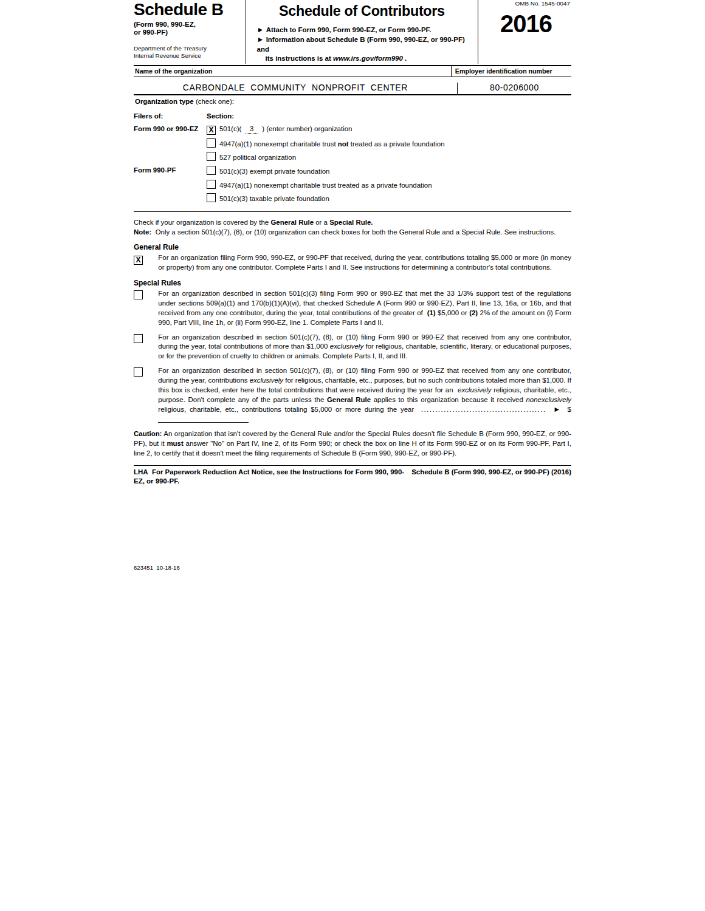Schedule B
(Form 990, 990-EZ,
or 990-PF)
Department of the Treasury
Internal Revenue Service
Schedule of Contributors
► Attach to Form 990, Form 990-EZ, or Form 990-PF.
► Information about Schedule B (Form 990, 990-EZ, or 990-PF) and
its instructions is at www.irs.gov/form990 .
OMB No. 1545-0047
2016
Name of the organization
Employer identification number
CARBONDALE COMMUNITY NONPROFIT CENTER
80-0206000
Organization type (check one):
| Filers of: | Section: |
| Form 990 or 990-EZ | 501(c)( 3 ) (enter number) organization |
| | 4947(a)(1) nonexempt charitable trust not treated as a private foundation |
| | 527 political organization |
| Form 990-PF | 501(c)(3) exempt private foundation |
| | 4947(a)(1) nonexempt charitable trust treated as a private foundation |
| | 501(c)(3) taxable private foundation |
Check if your organization is covered by the General Rule or a Special Rule.
Note: Only a section 501(c)(7), (8), or (10) organization can check boxes for both the General Rule and a Special Rule. See instructions.
General Rule
For an organization filing Form 990, 990-EZ, or 990-PF that received, during the year, contributions totaling $5,000 or more (in money or property) from any one contributor. Complete Parts I and II. See instructions for determining a contributor's total contributions.
Special Rules
For an organization described in section 501(c)(3) filing Form 990 or 990-EZ that met the 33 1/3% support test of the regulations under sections 509(a)(1) and 170(b)(1)(A)(vi), that checked Schedule A (Form 990 or 990-EZ), Part II, line 13, 16a, or 16b, and that received from any one contributor, during the year, total contributions of the greater of (1) $5,000 or (2) 2% of the amount on (i) Form 990, Part VIII, line 1h, or (ii) Form 990-EZ, line 1. Complete Parts I and II.
For an organization described in section 501(c)(7), (8), or (10) filing Form 990 or 990-EZ that received from any one contributor, during the year, total contributions of more than $1,000 exclusively for religious, charitable, scientific, literary, or educational purposes, or for the prevention of cruelty to children or animals. Complete Parts I, II, and III.
For an organization described in section 501(c)(7), (8), or (10) filing Form 990 or 990-EZ that received from any one contributor, during the year, contributions exclusively for religious, charitable, etc., purposes, but no such contributions totaled more than $1,000. If this box is checked, enter here the total contributions that were received during the year for an exclusively religious, charitable, etc., purpose. Don't complete any of the parts unless the General Rule applies to this organization because it received nonexclusively religious, charitable, etc., contributions totaling $5,000 or more during the year ............................................ ► $
Caution: An organization that isn't covered by the General Rule and/or the Special Rules doesn't file Schedule B (Form 990, 990-EZ, or 990-PF), but it must answer "No" on Part IV, line 2, of its Form 990; or check the box on line H of its Form 990-EZ or on its Form 990-PF, Part I, line 2, to certify that it doesn't meet the filing requirements of Schedule B (Form 990, 990-EZ, or 990-PF).
Schedule B (Form 990, 990-EZ, or 990-PF) (2016) LHA For Paperwork Reduction Act Notice, see the Instructions for Form 990, 990-EZ, or 990-PF.
623451 10-18-16